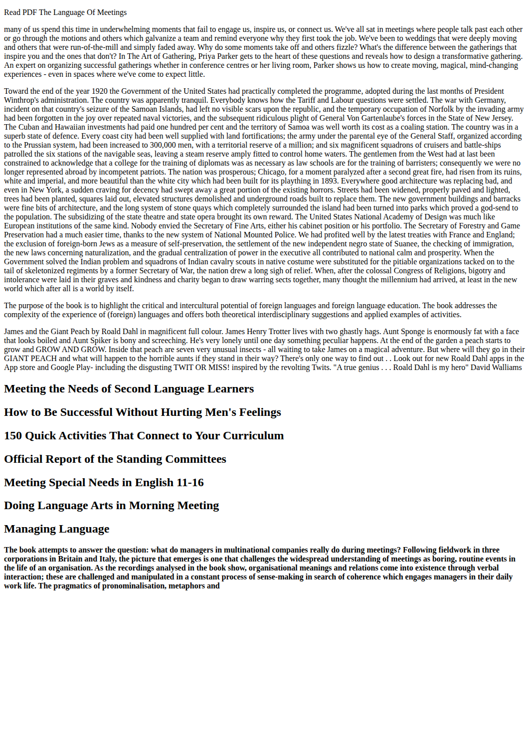Read PDF The Language Of Meetings
many of us spend this time in underwhelming moments that fail to engage us, inspire us, or connect us. We've all sat in meetings where people talk past each other or go through the motions and others which galvanize a team and remind everyone why they first took the job. We've been to weddings that were deeply moving and others that were run-of-the-mill and simply faded away. Why do some moments take off and others fizzle? What's the difference between the gatherings that inspire you and the ones that don't? In The Art of Gathering, Priya Parker gets to the heart of these questions and reveals how to design a transformative gathering. An expert on organizing successful gatherings whether in conference centres or her living room, Parker shows us how to create moving, magical, mind-changing experiences - even in spaces where we've come to expect little.
Toward the end of the year 1920 the Government of the United States had practically completed the programme, adopted during the last months of President Winthrop's administration. The country was apparently tranquil. Everybody knows how the Tariff and Labour questions were settled. The war with Germany, incident on that country's seizure of the Samoan Islands, had left no visible scars upon the republic, and the temporary occupation of Norfolk by the invading army had been forgotten in the joy over repeated naval victories, and the subsequent ridiculous plight of General Von Gartenlaube's forces in the State of New Jersey. The Cuban and Hawaiian investments had paid one hundred per cent and the territory of Samoa was well worth its cost as a coaling station. The country was in a superb state of defence. Every coast city had been well supplied with land fortifications; the army under the parental eye of the General Staff, organized according to the Prussian system, had been increased to 300,000 men, with a territorial reserve of a million; and six magnificent squadrons of cruisers and battle-ships patrolled the six stations of the navigable seas, leaving a steam reserve amply fitted to control home waters. The gentlemen from the West had at last been constrained to acknowledge that a college for the training of diplomats was as necessary as law schools are for the training of barristers; consequently we were no longer represented abroad by incompetent patriots. The nation was prosperous; Chicago, for a moment paralyzed after a second great fire, had risen from its ruins, white and imperial, and more beautiful than the white city which had been built for its plaything in 1893. Everywhere good architecture was replacing bad, and even in New York, a sudden craving for decency had swept away a great portion of the existing horrors. Streets had been widened, properly paved and lighted, trees had been planted, squares laid out, elevated structures demolished and underground roads built to replace them. The new government buildings and barracks were fine bits of architecture, and the long system of stone quays which completely surrounded the island had been turned into parks which proved a god-send to the population. The subsidizing of the state theatre and state opera brought its own reward. The United States National Academy of Design was much like European institutions of the same kind. Nobody envied the Secretary of Fine Arts, either his cabinet position or his portfolio. The Secretary of Forestry and Game Preservation had a much easier time, thanks to the new system of National Mounted Police. We had profited well by the latest treaties with France and England; the exclusion of foreign-born Jews as a measure of self-preservation, the settlement of the new independent negro state of Suanee, the checking of immigration, the new laws concerning naturalization, and the gradual centralization of power in the executive all contributed to national calm and prosperity. When the Government solved the Indian problem and squadrons of Indian cavalry scouts in native costume were substituted for the pitiable organizations tacked on to the tail of skeletonized regiments by a former Secretary of War, the nation drew a long sigh of relief. When, after the colossal Congress of Religions, bigotry and intolerance were laid in their graves and kindness and charity began to draw warring sects together, many thought the millennium had arrived, at least in the new world which after all is a world by itself.
The purpose of the book is to highlight the critical and intercultural potential of foreign languages and foreign language education. The book addresses the complexity of the experience of (foreign) languages and offers both theoretical interdisciplinary suggestions and applied examples of activities.
James and the Giant Peach by Roald Dahl in magnificent full colour. James Henry Trotter lives with two ghastly hags. Aunt Sponge is enormously fat with a face that looks boiled and Aunt Spiker is bony and screeching. He's very lonely until one day something peculiar happens. At the end of the garden a peach starts to grow and GROW AND GROW. Inside that peach are seven very unusual insects - all waiting to take James on a magical adventure. But where will they go in their GIANT PEACH and what will happen to the horrible aunts if they stand in their way? There's only one way to find out . . Look out for new Roald Dahl apps in the App store and Google Play- including the disgusting TWIT OR MISS! inspired by the revolting Twits. "A true genius . . . Roald Dahl is my hero" David Walliams
Meeting the Needs of Second Language Learners
How to Be Successful Without Hurting Men's Feelings
150 Quick Activities That Connect to Your Curriculum
Official Report of the Standing Committees
Meeting Special Needs in English 11-16
Doing Language Arts in Morning Meeting
Managing Language
The book attempts to answer the question: what do managers in multinational companies really do during meetings? Following fieldwork in three corporations in Britain and Italy, the picture that emerges is one that challenges the widespread understanding of meetings as boring, routine events in the life of an organisation. As the recordings analysed in the book show, organisational meanings and relations come into existence through verbal interaction; these are challenged and manipulated in a constant process of sense-making in search of coherence which engages managers in their daily work life. The pragmatics of pronominalisation, metaphors and